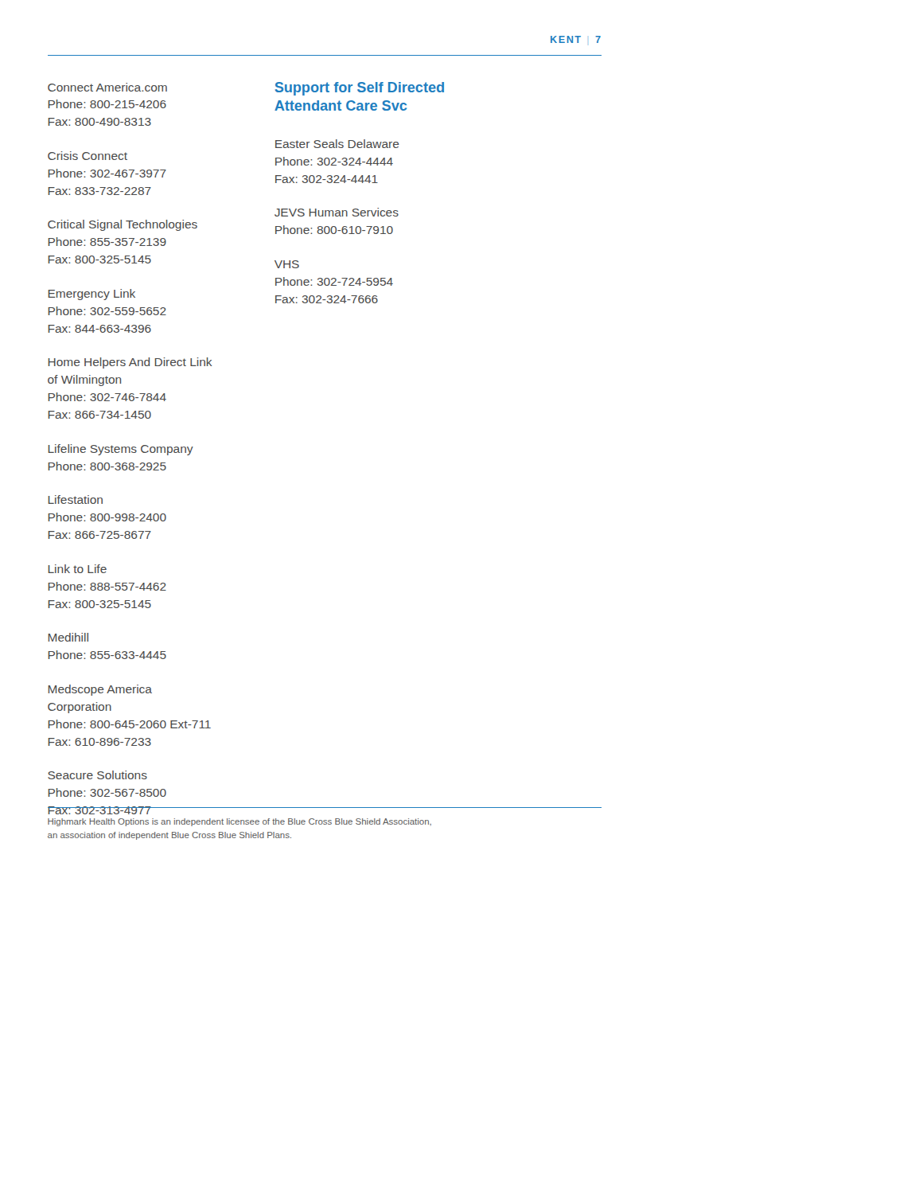KENT|7
Connect America.com Phone: 800-215-4206 Fax: 800-490-8313
Crisis Connect Phone: 302-467-3977 Fax: 833-732-2287
Critical Signal Technologies Phone: 855-357-2139 Fax: 800-325-5145
Emergency Link Phone: 302-559-5652 Fax: 844-663-4396
Home Helpers And Direct Link
of Wilmington Phone: 302-746-7844 Fax: 866-734-1450
Lifeline Systems Company Phone: 800-368-2925
Lifestation Phone: 800-998-2400 Fax: 866-725-8677
Link to Life Phone: 888-557-4462 Fax: 800-325-5145
Medihill Phone: 855-633-4445
Medscope America
Corporation Phone: 800-645-2060 Ext-711 Fax: 610-896-7233
Seacure Solutions Phone: 302-567-8500 Fax: 302-313-4977
Support for Self Directed
Attendant Care Svc
Easter Seals Delaware Phone: 302-324-4444 Fax: 302-324-4441
JEVS Human Services Phone: 800-610-7910
VHS Phone: 302-724-5954 Fax: 302-324-7666
Highmark Health Options is an independent licensee of the Blue Cross Blue Shield Association,
an association of independent Blue Cross Blue Shield Plans.